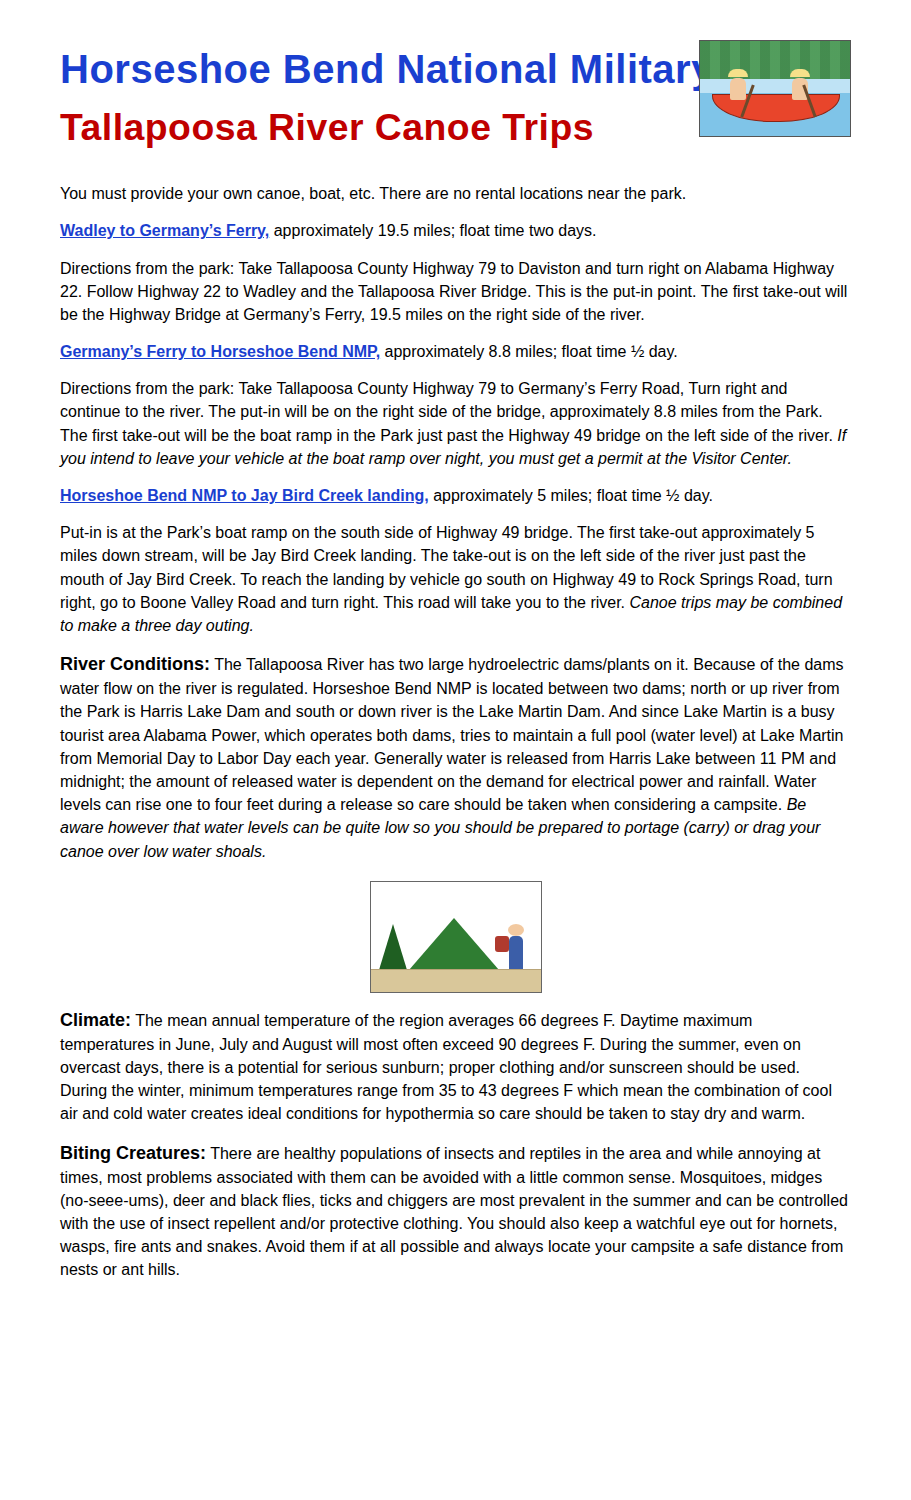Horseshoe Bend National Military Park
Tallapoosa River Canoe Trips
You must provide your own canoe, boat, etc. There are no rental locations near the park.
Wadley to Germany’s Ferry, approximately 19.5 miles; float time two days.
Directions from the park: Take Tallapoosa County Highway 79 to Daviston and turn right on Alabama Highway 22. Follow Highway 22 to Wadley and the Tallapoosa River Bridge. This is the put-in point. The first take-out will be the Highway Bridge at Germany’s Ferry, 19.5 miles on the right side of the river.
Germany’s Ferry to Horseshoe Bend NMP, approximately 8.8 miles; float time ½ day.
Directions from the park: Take Tallapoosa County Highway 79 to Germany’s Ferry Road, Turn right and continue to the river. The put-in will be on the right side of the bridge, approximately 8.8 miles from the Park. The first take-out will be the boat ramp in the Park just past the Highway 49 bridge on the left side of the river. If you intend to leave your vehicle at the boat ramp over night, you must get a permit at the Visitor Center.
Horseshoe Bend NMP to Jay Bird Creek landing, approximately 5 miles; float time ½ day.
Put-in is at the Park’s boat ramp on the south side of Highway 49 bridge. The first take-out approximately 5 miles down stream, will be Jay Bird Creek landing. The take-out is on the left side of the river just past the mouth of Jay Bird Creek. To reach the landing by vehicle go south on Highway 49 to Rock Springs Road, turn right, go to Boone Valley Road and turn right. This road will take you to the river. Canoe trips may be combined to make a three day outing.
River Conditions: The Tallapoosa River has two large hydroelectric dams/plants on it. Because of the dams water flow on the river is regulated. Horseshoe Bend NMP is located between two dams; north or up river from the Park is Harris Lake Dam and south or down river is the Lake Martin Dam. And since Lake Martin is a busy tourist area Alabama Power, which operates both dams, tries to maintain a full pool (water level) at Lake Martin from Memorial Day to Labor Day each year. Generally water is released from Harris Lake between 11 PM and midnight; the amount of released water is dependent on the demand for electrical power and rainfall. Water levels can rise one to four feet during a release so care should be taken when considering a campsite. Be aware however that water levels can be quite low so you should be prepared to portage (carry) or drag your canoe over low water shoals.
Climate: The mean annual temperature of the region averages 66 degrees F. Daytime maximum temperatures in June, July and August will most often exceed 90 degrees F. During the summer, even on overcast days, there is a potential for serious sunburn; proper clothing and/or sunscreen should be used. During the winter, minimum temperatures range from 35 to 43 degrees F which mean the combination of cool air and cold water creates ideal conditions for hypothermia so care should be taken to stay dry and warm.
Biting Creatures: There are healthy populations of insects and reptiles in the area and while annoying at times, most problems associated with them can be avoided with a little common sense. Mosquitoes, midges (no-seee-ums), deer and black flies, ticks and chiggers are most prevalent in the summer and can be controlled with the use of insect repellent and/or protective clothing. You should also keep a watchful eye out for hornets, wasps, fire ants and snakes. Avoid them if at all possible and always locate your campsite a safe distance from nests or ant hills.